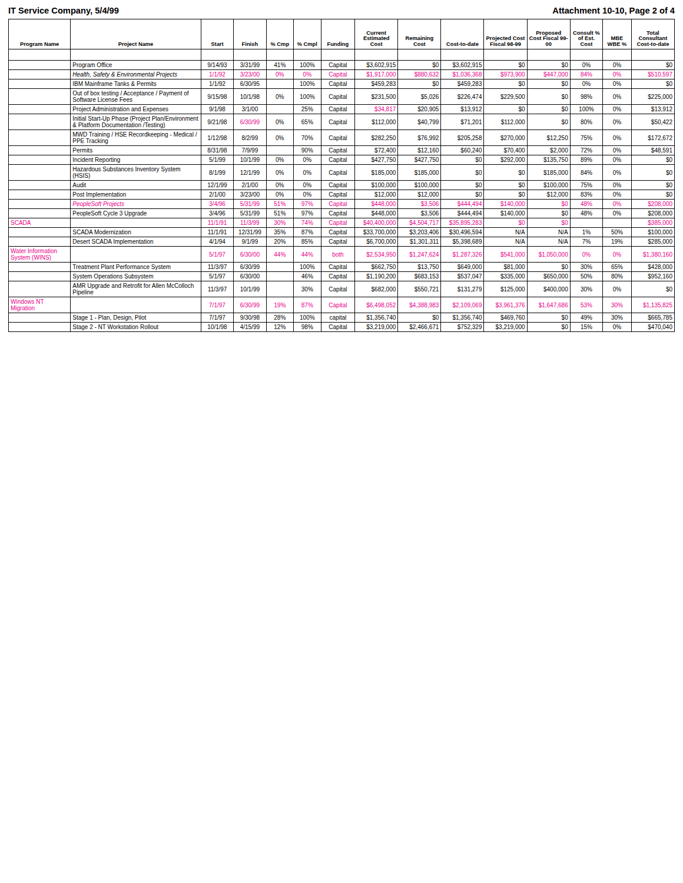IT Service Company, 5/4/99
Attachment 10-10, Page 2 of 4
| Program Name | Project Name | Start | Finish | % Cmp | % Cmpl | Funding | Current Estimated Cost | Remaining Cost | Cost-to-date | Projected Cost Fiscal 98-99 | Proposed Cost Fiscal 99-00 | Consult % of Est. Cost | MBE WBE % | Total Consultant Cost-to-date |
| --- | --- | --- | --- | --- | --- | --- | --- | --- | --- | --- | --- | --- | --- | --- |
| | Program Office | 9/14/93 | 3/31/99 | 41% | 100% | Capital | $3,602,915 | $0 | $3,602,915 | $0 | $0 | 0% | 0% | $0 |
| | Health, Safety & Environmental Projects | 1/1/92 | 3/23/00 | 0% | 0% | Capital | $1,917,000 | $880,632 | $1,036,368 | $973,900 | $447,000 | 84% | 0% | $510,597 |
| | IBM Mainframe Tanks & Permits | 1/1/92 | 6/30/95 | | 100% | Capital | $459,283 | $0 | $459,283 | $0 | $0 | 0% | 0% | $0 |
| | Out of box testing / Acceptance / Payment of Software License Fees | 9/15/98 | 10/1/98 | 0% | 100% | Capital | $231,500 | $5,026 | $226,474 | $229,500 | $0 | 98% | 0% | $225,000 |
| | Project Administration and Expenses | 9/1/98 | 3/1/00 | | 25% | Capital | $34,817 | $20,905 | $13,912 | $0 | $0 | 100% | 0% | $13,912 |
| | Initial Start-Up Phase (Project Plan/Environment & Platform Documentation /Testing) | 9/21/98 | 6/30/99 | 0% | 65% | Capital | $112,000 | $40,799 | $71,201 | $112,000 | $0 | 80% | 0% | $50,422 |
| | MWD Training / HSE Recordkeeping - Medical / PPE Tracking | 1/12/98 | 8/2/99 | 0% | 70% | Capital | $282,250 | $76,992 | $205,258 | $270,000 | $12,250 | 75% | 0% | $172,672 |
| | Permits | 8/31/98 | 7/9/99 | | 90% | Capital | $72,400 | $12,160 | $60,240 | $70,400 | $2,000 | 72% | 0% | $48,591 |
| | Incident Reporting | 5/1/99 | 10/1/99 | 0% | 0% | Capital | $427,750 | $427,750 | $0 | $292,000 | $135,750 | 89% | 0% | $0 |
| | Hazardous Substances Inventory System (HSIS) | 8/1/99 | 12/1/99 | 0% | 0% | Capital | $185,000 | $185,000 | $0 | $0 | $185,000 | 84% | 0% | $0 |
| | Audit | 12/1/99 | 2/1/00 | 0% | 0% | Capital | $100,000 | $100,000 | $0 | $0 | $100,000 | 75% | 0% | $0 |
| | Post Implementation | 2/1/00 | 3/23/00 | 0% | 0% | Capital | $12,000 | $12,000 | $0 | $0 | $12,000 | 83% | 0% | $0 |
| | PeopleSoft Projects | 3/4/96 | 5/31/99 | 51% | 97% | Capital | $448,000 | $3,506 | $444,494 | $140,000 | $0 | 48% | 0% | $208,000 |
| | PeopleSoft Cycle 3 Upgrade | 3/4/96 | 5/31/99 | 51% | 97% | Capital | $448,000 | $3,506 | $444,494 | $140,000 | $0 | 48% | 0% | $208,000 |
| SCADA | | 11/1/91 | 11/3/99 | 30% | 74% | Capital | $40,400,000 | $4,504,717 | $35,895,283 | $0 | $0 | | | $385,000 |
| | SCADA Modernization | 11/1/91 | 12/31/99 | 35% | 87% | Capital | $33,700,000 | $3,203,406 | $30,496,594 | N/A | N/A | 1% | 50% | $100,000 |
| | Desert SCADA Implementation | 4/1/94 | 9/1/99 | 20% | 85% | Capital | $6,700,000 | $1,301,311 | $5,398,689 | N/A | N/A | 7% | 19% | $285,000 |
| Water Information System (WINS) | | 5/1/97 | 6/30/00 | 44% | 44% | both | $2,534,950 | $1,247,624 | $1,287,326 | $541,000 | $1,050,000 | 0% | 0% | $1,380,160 |
| | Treatment Plant Performance System | 11/3/97 | 6/30/99 | | 100% | Capital | $662,750 | $13,750 | $649,000 | $81,000 | $0 | 30% | 65% | $428,000 |
| | System Operations Subsystem | 5/1/97 | 6/30/00 | | 46% | Capital | $1,190,200 | $683,153 | $537,047 | $335,000 | $650,000 | 50% | 80% | $952,160 |
| | AMR Upgrade and Retrofit for Allen McColloch Pipeline | 11/3/97 | 10/1/99 | | 30% | Capital | $682,000 | $550,721 | $131,279 | $125,000 | $400,000 | 30% | 0% | $0 |
| Windows NT Migration | | 7/1/97 | 6/30/99 | 19% | 87% | Capital | $6,498,052 | $4,388,983 | $2,109,069 | $3,961,376 | $1,647,686 | 53% | 30% | $1,135,825 |
| | Stage 1 - Plan, Design, Pilot | 7/1/97 | 9/30/98 | 28% | 100% | capital | $1,356,740 | $0 | $1,356,740 | $469,760 | $0 | 49% | 30% | $665,785 |
| | Stage 2 - NT Workstation Rollout | 10/1/98 | 4/15/99 | 12% | 98% | Capital | $3,219,000 | $2,466,671 | $752,329 | $3,219,000 | $0 | 15% | 0% | $470,040 |